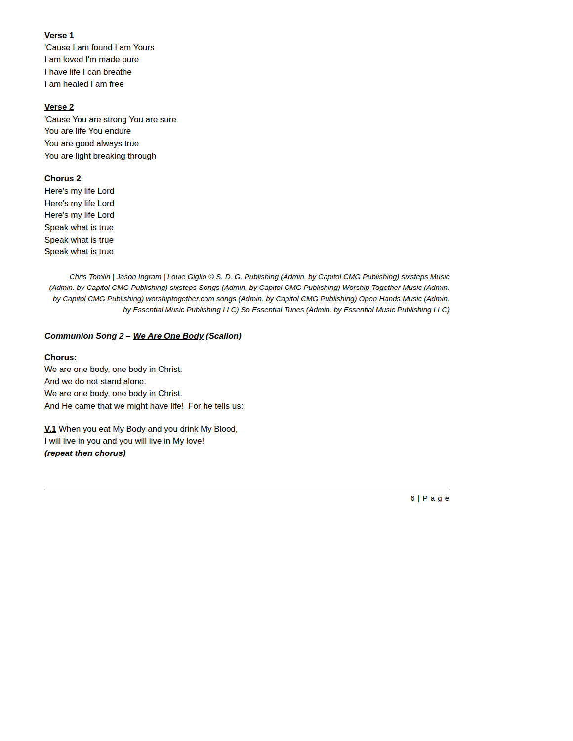Verse 1
'Cause I am found I am Yours
I am loved I'm made pure
I have life I can breathe
I am healed I am free
Verse 2
'Cause You are strong You are sure
You are life You endure
You are good always true
You are light breaking through
Chorus 2
Here's my life Lord
Here's my life Lord
Here's my life Lord
Speak what is true
Speak what is true
Speak what is true
Chris Tomlin | Jason Ingram | Louie Giglio © S. D. G. Publishing (Admin. by Capitol CMG Publishing) sixsteps Music (Admin. by Capitol CMG Publishing) sixsteps Songs (Admin. by Capitol CMG Publishing) Worship Together Music (Admin. by Capitol CMG Publishing) worshiptogether.com songs (Admin. by Capitol CMG Publishing) Open Hands Music (Admin. by Essential Music Publishing LLC) So Essential Tunes (Admin. by Essential Music Publishing LLC)
Communion Song 2 – We Are One Body (Scallon)
Chorus:
We are one body, one body in Christ.
And we do not stand alone.
We are one body, one body in Christ.
And He came that we might have life! For he tells us:
V.1 When you eat My Body and you drink My Blood,
I will live in you and you will live in My love!
(repeat then chorus)
6 | P a g e